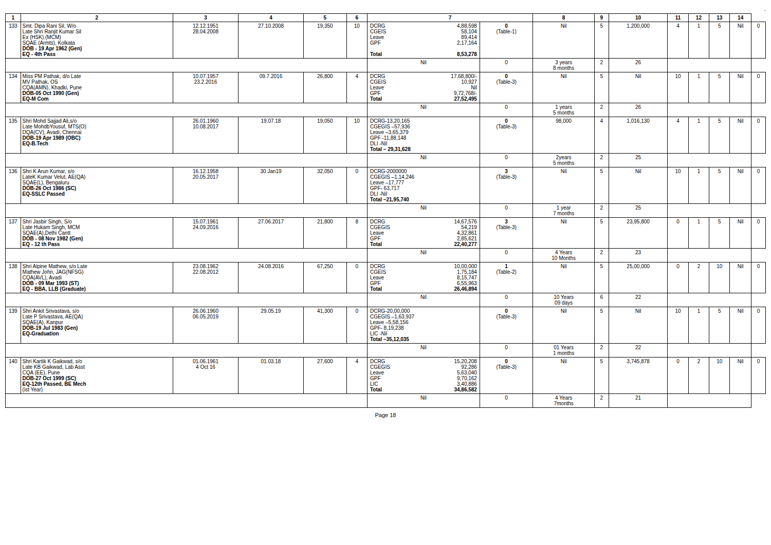.
| 1 | 2 | 3 | 4 | 5 | 6 | 7 | 8 | 9 | 10 | 11 | 12 | 13 | 14 |
| --- | --- | --- | --- | --- | --- | --- | --- | --- | --- | --- | --- | --- | --- |
| 133 | Smt. Dipa Rani Sil, W/o Late Shri Ranjit Kumar Sil Ex (HSK) (MCM) SQAE (Armts), Kolkata DOB - 19 Apr 1962 (Gen) EQ - 4th Pass | 12.12.1951 28.04.2008 | 27.10.2008 | 19,350 | 10 | / DCRG / 4,88,598 / / CGEIS / 58,104 / / Leave / 89,414 / / GPF / 2,17,164 / / Total / 8,53,278 / | 0 (Table-1) | Nil | 5 | 1,200,000 | 4 | 1 | 5 | Nil | 0 |
| | Nil | 0 | 3 years 8 months | 2 | 26 | |
| 134 | Miss PM Pathak, d/o Late MV Pathak, OS CQA(AMN), Khadki, Pune DOB-05 Oct 1990 (Gen) EQ-M Com | 10.07.1957 23.2.2016 | 09.7.2016 | 26,800 | 4 | / DCRG / 17,68,800/- / / CGEIS / 10,927 / / Leave / Nil / / GPF / 9,72,768/- / / Total / 27,52,495 / | 0 (Table-3) | Nil | 5 | Nil | 10 | 1 | 5 | Nil | 0 |
| | Nil | 0 | 1 years 5 months | 2 | 26 | |
| 135 | Shri Mohd Sajjad Ali,s/o Late MohdbYousuf, MTS(O) DQA(CV), Avadi, Chennai DOB-19 Apr 1989 (OBC) EQ-B.Tech | 26.01.1960 10.08.2017 | 19.07.18 | 19,050 | 10 | / DCRG-13,20,165 / / CGEGIS –57,936 / / Leave –3,65,379 / / GPF -11,88,148 / / DLI -Nil / / Total – 29,31,628 / | 0 (Table-3) | 98,000 | 4 | 1,016,130 | 4 | 1 | 5 | Nil | 0 |
| | Nil | 0 | 2years 5 months | 2 | 25 | |
| 136 | Shri K Arun Kumar, s/o LateK Kumar Velut, AE(QA) SQAE(L), Bengaluru DOB-26 Oct 1986 (SC) EQ-SSLC Passed | 16.12.1958 20.05.2017 | 30 Jan19 | 32,050 | 0 | / DCRG-2000000 / / CGEGIS –1,14,246 / / Leave –17,777 / / GPF- 63,717 / / DLI -Nil / / Total –21,95,740 / | 3 (Table-3) | Nil | 5 | Nil | 10 | 1 | 5 | Nil | 0 |
| | Nil | 0 | 1 year 7 months | 2 | 25 | |
| 137 | Shri Jasbir Singh, S/o Late Hukam Singh, MCM SQAE(A),Delhi Cantt DOB - 08 Nov 1982 (Gen) EQ - 12 th Pass | 15.07.1961 24.09.2016 | 27.06.2017 | 21,800 | 8 | / DCRG / 14,67,576 / / CGEGIS / 54,219 / / Leave / 4,32,861 / / GPF / 2,85,621 / / Total / 22,40,277 / | 3 (Table-3) | Nil | 5 | 23,95,800 | 0 | 1 | 5 | Nil | 0 |
| | Nil | 0 | 4 Years 10 Months | 2 | 23 | |
| 138 | Shri Alpine Mathew, s/o Late Mathew John, JAG(NFSG) CQA(AVL), Avadi DOB - 09 Mar 1993 (ST) EQ - BBA, LLB (Graduate) | 23.08.1962 22.08.2012 | 24.08.2016 | 67,250 | 0 | / DCRG / 10,00,000 / / CGEIS / 1,75,184 / / Leave / 8,15,747 / / GPF / 6,55,963 / / Total / 26,46,894 / | 1 (Table-2) | Nil | 5 | 25,00,000 | 0 | 2 | 10 | Nil | 0 |
| | Nil | 0 | 10 Years 09 days | 6 | 22 | |
| 139 | Shri Ankit Srivastava, s/o Late P Srivastava, AE(QA) SQAE(A), Kanpur DOB-19 Jul 1983 (Gen) EQ-Graduation | 26.06.1960 06.05.2019 | 29.05.19 | 41,300 | 0 | / DCRG-20,00,000 / / CGEGIS –1,63,937 / / Leave –5,58,156 / / GPF- 8,19,238 / / LIC -Nil / / Total –35,12,035 / | 0 (Table-3) | Nil | 5 | Nil | 10 | 1 | 5 | Nil | 0 |
| | Nil | 0 | 01 Years 1 months | 2 | 22 | |
| 140 | Shri Kartik K Gaikwad, s/o Late KB Gaikwad, Lab Asst CQA (EE), Pune DOB-27 Oct 1999 (SC) EQ-12th Passed, BE Mech (ist Year) | 01.06.1961 4 Oct 16 | 01.03.18 | 27,600 | 4 | / DCRG / 15,20,208 / / CGEGIS / 92,286 / / Leave / 5,63,040 / / GPF / 9,70,162 / / LIC / 3,40,886 / / Total / 34,86,582 / | 0 (Table-3) | Nil | 5 | 3,745,878 | 0 | 2 | 10 | Nil | 0 |
| | Nil | 0 | 4 Years 7months | 2 | 21 | |
Page 18